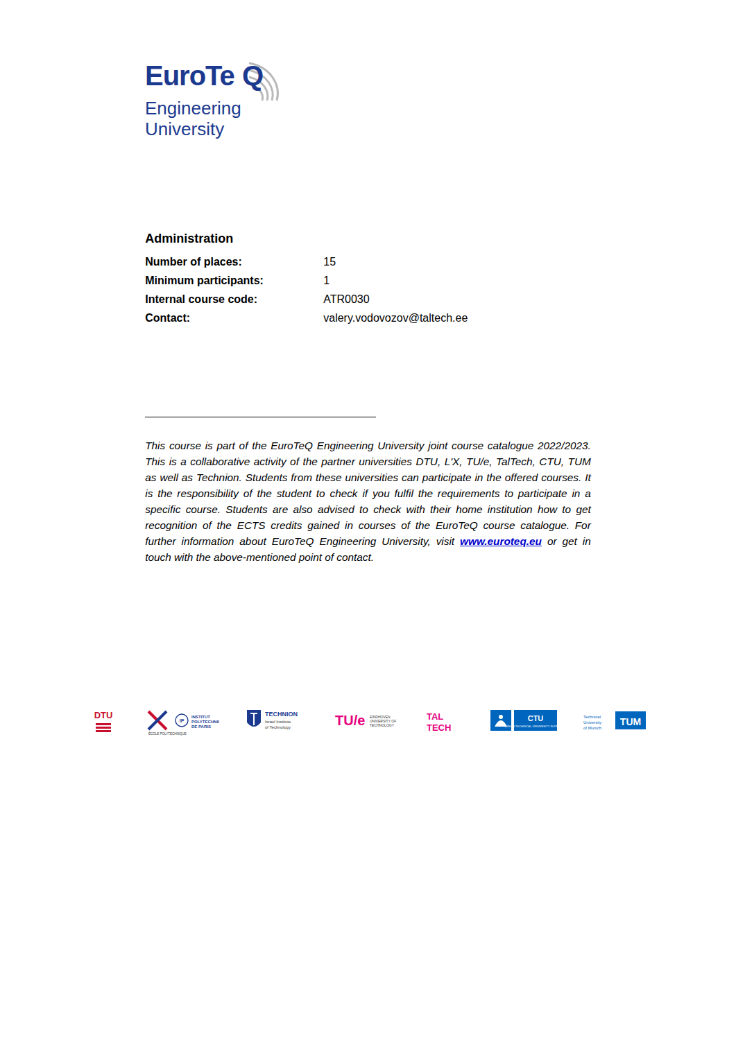EuroTeQ Engineering University EuroTe Q Engineering University
Administration
| Number of places: | 15 |
| Minimum participants: | 1 |
| Internal course code: | ATR0030 |
| Contact: | valery.vodovozov@taltech.ee |
This course is part of the EuroTeQ Engineering University joint course catalogue 2022/2023. This is a collaborative activity of the partner universities DTU, L'X, TU/e, TalTech, CTU, TUM as well as Technion. Students from these universities can participate in the offered courses. It is the responsibility of the student to check if you fulfil the requirements to participate in a specific course. Students are also advised to check with their home institution how to get recognition of the ECTS credits gained in courses of the EuroTeQ course catalogue. For further information about EuroTeQ Engineering University, visit www.euroteq.eu or get in touch with the above-mentioned point of contact.
DTU DTU
Institut Polytechnique de Paris ÉCOLE POLYTECHNIQUE IP INSTITUT POLYTECHNIQUE DE PARIS
Technion – Israel Institute of Technology TECHNION Israel Institute of Technology
TU/e Eindhoven University of Technology TU/e EINDHOVEN UNIVERSITY OF TECHNOLOGY
TalTech TAL TECH
Czech Technical University in Prague CTU CZECH TECHNICAL UNIVERSITY IN PRAGUE
Technical University of Munich Technical University of Munich TUM